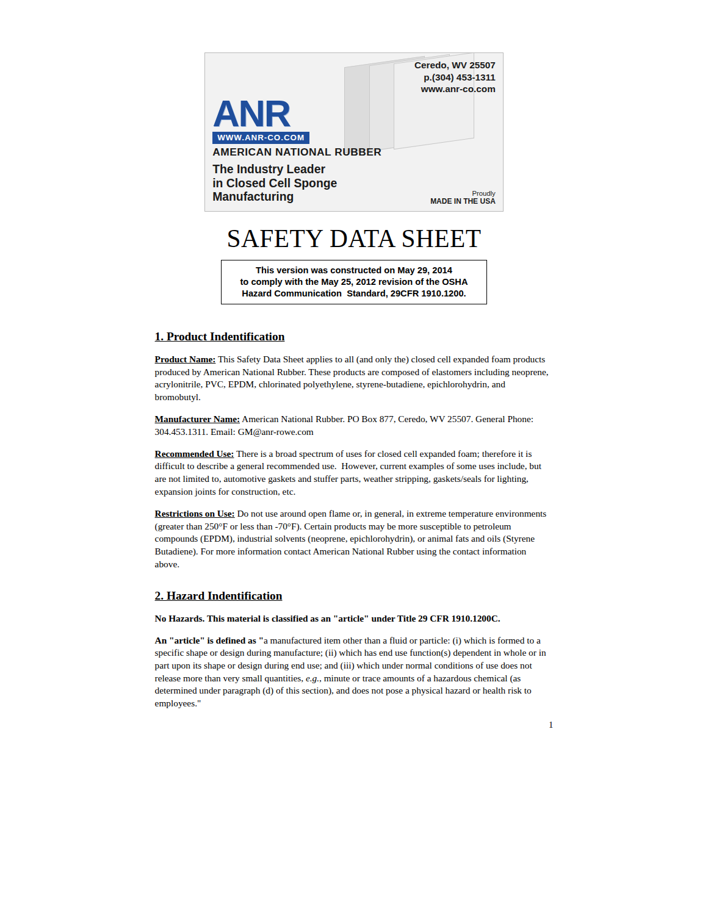Ceredo, WV 25507
p.(304) 453-1311
www.anr-co.com
ANR
WWW.ANR-CO.COM
AMERICAN NATIONAL RUBBER
The Industry Leader
in Closed Cell Sponge
Manufacturing
Proudly
MADE IN THE USA
SAFETY DATA SHEET
This version was constructed on May 29, 2014
to comply with the May 25, 2012 revision of the OSHA
Hazard Communication Standard, 29CFR 1910.1200.
1. Product Indentification
Product Name: This Safety Data Sheet applies to all (and only the) closed cell expanded foam products produced by American National Rubber. These products are composed of elastomers including neoprene, acrylonitrile, PVC, EPDM, chlorinated polyethylene, styrene-butadiene, epichlorohydrin, and bromobutyl.
Manufacturer Name: American National Rubber. PO Box 877, Ceredo, WV 25507. General Phone: 304.453.1311. Email: GM@anr-rowe.com
Recommended Use: There is a broad spectrum of uses for closed cell expanded foam; therefore it is difficult to describe a general recommended use. However, current examples of some uses include, but are not limited to, automotive gaskets and stuffer parts, weather stripping, gaskets/seals for lighting, expansion joints for construction, etc.
Restrictions on Use: Do not use around open flame or, in general, in extreme temperature environments (greater than 250°F or less than -70°F). Certain products may be more susceptible to petroleum compounds (EPDM), industrial solvents (neoprene, epichlorohydrin), or animal fats and oils (Styrene Butadiene). For more information contact American National Rubber using the contact information above.
2. Hazard Indentification
No Hazards. This material is classified as an "article" under Title 29 CFR 1910.1200C.
An "article" is defined as "a manufactured item other than a fluid or particle: (i) which is formed to a specific shape or design during manufacture; (ii) which has end use function(s) dependent in whole or in part upon its shape or design during end use; and (iii) which under normal conditions of use does not release more than very small quantities, e.g., minute or trace amounts of a hazardous chemical (as determined under paragraph (d) of this section), and does not pose a physical hazard or health risk to employees."
1